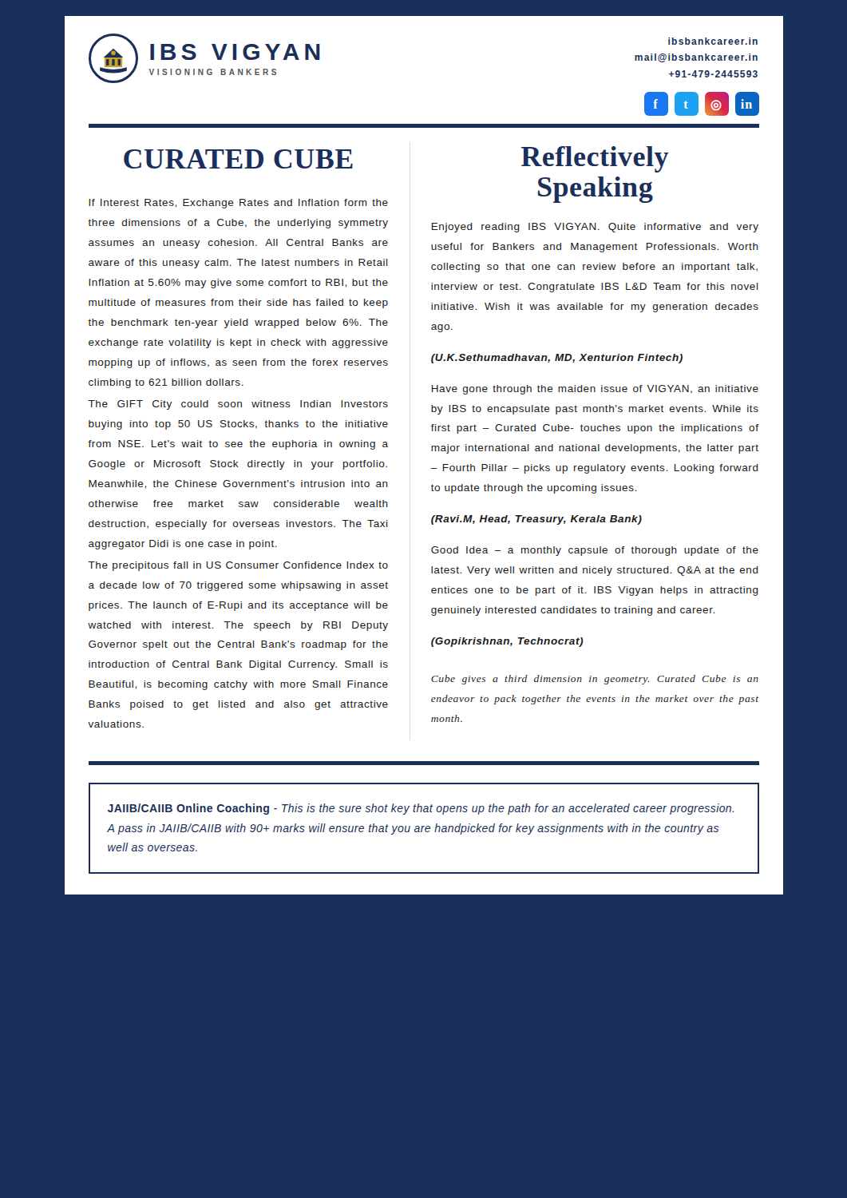IBS VIGYAN
VISIONING BANKERS
ibsbankcareer.in
mail@ibsbankcareer.in
+91-479-2445593
f t ◎ in
CURATED CUBE
If Interest Rates, Exchange Rates and Inflation form the three dimensions of a Cube, the underlying symmetry assumes an uneasy cohesion. All Central Banks are aware of this uneasy calm. The latest numbers in Retail Inflation at 5.60% may give some comfort to RBI, but the multitude of measures from their side has failed to keep the benchmark ten-year yield wrapped below 6%. The exchange rate volatility is kept in check with aggressive mopping up of inflows, as seen from the forex reserves climbing to 621 billion dollars.
The GIFT City could soon witness Indian Investors buying into top 50 US Stocks, thanks to the initiative from NSE. Let's wait to see the euphoria in owning a Google or Microsoft Stock directly in your portfolio. Meanwhile, the Chinese Government's intrusion into an otherwise free market saw considerable wealth destruction, especially for overseas investors. The Taxi aggregator Didi is one case in point.
The precipitous fall in US Consumer Confidence Index to a decade low of 70 triggered some whipsawing in asset prices. The launch of E-Rupi and its acceptance will be watched with interest. The speech by RBI Deputy Governor spelt out the Central Bank's roadmap for the introduction of Central Bank Digital Currency. Small is Beautiful, is becoming catchy with more Small Finance Banks poised to get listed and also get attractive valuations.
Reflectively
Speaking
Enjoyed reading IBS VIGYAN. Quite informative and very useful for Bankers and Management Professionals. Worth collecting so that one can review before an important talk, interview or test. Congratulate IBS L&D Team for this novel initiative. Wish it was available for my generation decades ago.
(U.K.Sethumadhavan, MD, Xenturion Fintech)
Have gone through the maiden issue of VIGYAN, an initiative by IBS to encapsulate past month's market events. While its first part – Curated Cube- touches upon the implications of major international and national developments, the latter part – Fourth Pillar – picks up regulatory events. Looking forward to update through the upcoming issues.
(Ravi.M, Head, Treasury, Kerala Bank)
Good Idea – a monthly capsule of thorough update of the latest. Very well written and nicely structured. Q&A at the end entices one to be part of it. IBS Vigyan helps in attracting genuinely interested candidates to training and career.
(Gopikrishnan, Technocrat)
Cube gives a third dimension in geometry. Curated Cube is an endeavor to pack together the events in the market over the past month.
JAIIB/CAIIB Online Coaching - This is the sure shot key that opens up the path for an accelerated career progression. A pass in JAIIB/CAIIB with 90+ marks will ensure that you are handpicked for key assignments with in the country as well as overseas.